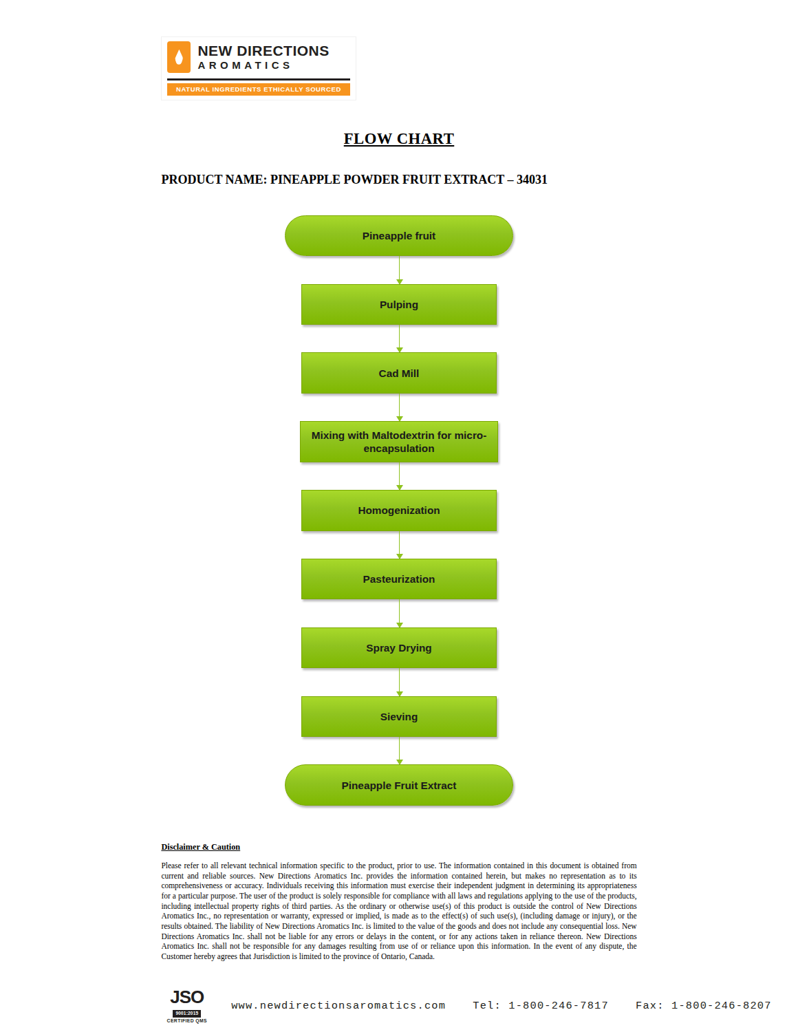NEW DIRECTIONS AROMATICS
NATURAL INGREDIENTS ETHICALLY SOURCED
FLOW CHART
PRODUCT NAME: PINEAPPLE POWDER FRUIT EXTRACT – 34031
Pineapple fruit
Pulping
Cad Mill
Mixing with Maltodextrin for micro-encapsulation
Homogenization
Pasteurization
Spray Drying
Sieving
Pineapple Fruit Extract
Disclaimer & Caution
Please refer to all relevant technical information specific to the product, prior to use. The information contained in this document is obtained from current and reliable sources. New Directions Aromatics Inc. provides the information contained herein, but makes no representation as to its comprehensiveness or accuracy. Individuals receiving this information must exercise their independent judgment in determining its appropriateness for a particular purpose. The user of the product is solely responsible for compliance with all laws and regulations applying to the use of the products, including intellectual property rights of third parties. As the ordinary or otherwise use(s) of this product is outside the control of New Directions Aromatics Inc., no representation or warranty, expressed or implied, is made as to the effect(s) of such use(s), (including damage or injury), or the results obtained. The liability of New Directions Aromatics Inc. is limited to the value of the goods and does not include any consequential loss. New Directions Aromatics Inc. shall not be liable for any errors or delays in the content, or for any actions taken in reliance thereon. New Directions Aromatics Inc. shall not be responsible for any damages resulting from use of or reliance upon this information. In the event of any dispute, the Customer hereby agrees that Jurisdiction is limited to the province of Ontario, Canada.
JSO
9001:2015
CERTIFIED QMS
www.newdirectionsaromatics.com Tel: 1-800-246-7817 Fax: 1-800-246-8207